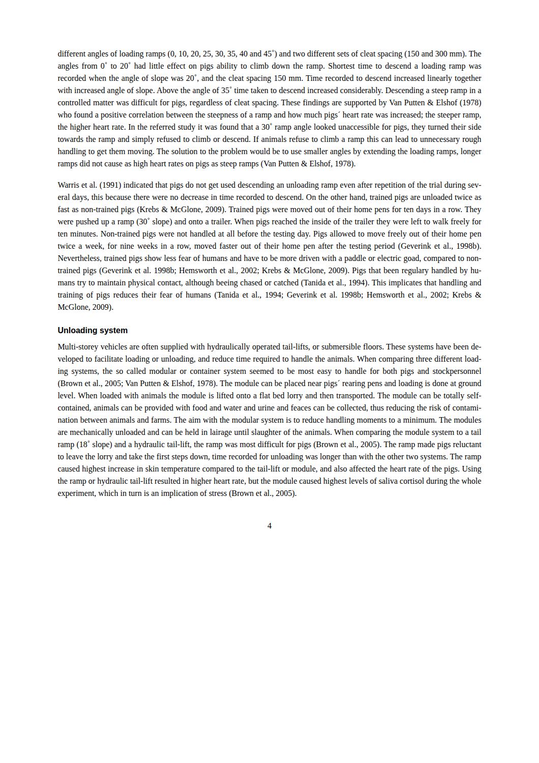different angles of loading ramps (0, 10, 20, 25, 30, 35, 40 and 45˚) and two different sets of cleat spacing (150 and 300 mm). The angles from 0˚ to 20˚ had little effect on pigs ability to climb down the ramp. Shortest time to descend a loading ramp was recorded when the angle of slope was 20˚, and the cleat spacing 150 mm. Time recorded to descend increased linearly together with increased angle of slope. Above the angle of 35˚ time taken to descend increased considerably. Descending a steep ramp in a controlled matter was difficult for pigs, regardless of cleat spacing. These findings are supported by Van Putten & Elshof (1978) who found a positive correlation between the steepness of a ramp and how much pigs´ heart rate was increased; the steeper ramp, the higher heart rate. In the referred study it was found that a 30˚ ramp angle looked unaccessible for pigs, they turned their side towards the ramp and simply refused to climb or descend. If animals refuse to climb a ramp this can lead to unnecessary rough handling to get them moving. The solution to the problem would be to use smaller angles by extending the loading ramps, longer ramps did not cause as high heart rates on pigs as steep ramps (Van Putten & Elshof, 1978).
Warris et al. (1991) indicated that pigs do not get used descending an unloading ramp even after repetition of the trial during several days, this because there were no decrease in time recorded to descend. On the other hand, trained pigs are unloaded twice as fast as non-trained pigs (Krebs & McGlone, 2009). Trained pigs were moved out of their home pens for ten days in a row. They were pushed up a ramp (30˚ slope) and onto a trailer. When pigs reached the inside of the trailer they were left to walk freely for ten minutes. Non-trained pigs were not handled at all before the testing day. Pigs allowed to move freely out of their home pen twice a week, for nine weeks in a row, moved faster out of their home pen after the testing period (Geverink et al., 1998b). Nevertheless, trained pigs show less fear of humans and have to be more driven with a paddle or electric goad, compared to non-trained pigs (Geverink et al. 1998b; Hemsworth et al., 2002; Krebs & McGlone, 2009). Pigs that been regulary handled by humans try to maintain physical contact, although beeing chased or catched (Tanida et al., 1994). This implicates that handling and training of pigs reduces their fear of humans (Tanida et al., 1994; Geverink et al. 1998b; Hemsworth et al., 2002; Krebs & McGlone, 2009).
Unloading system
Multi-storey vehicles are often supplied with hydraulically operated tail-lifts, or submersible floors. These systems have been developed to facilitate loading or unloading, and reduce time required to handle the animals. When comparing three different loading systems, the so called modular or container system seemed to be most easy to handle for both pigs and stockpersonnel (Brown et al., 2005; Van Putten & Elshof, 1978). The module can be placed near pigs´ rearing pens and loading is done at ground level. When loaded with animals the module is lifted onto a flat bed lorry and then transported. The module can be totally self-contained, animals can be provided with food and water and urine and feaces can be collected, thus reducing the risk of contamination between animals and farms. The aim with the modular system is to reduce handling moments to a minimum. The modules are mechanically unloaded and can be held in lairage until slaughter of the animals. When comparing the module system to a tail ramp (18˚ slope) and a hydraulic tail-lift, the ramp was most difficult for pigs (Brown et al., 2005). The ramp made pigs reluctant to leave the lorry and take the first steps down, time recorded for unloading was longer than with the other two systems. The ramp caused highest increase in skin temperature compared to the tail-lift or module, and also affected the heart rate of the pigs. Using the ramp or hydraulic tail-lift resulted in higher heart rate, but the module caused highest levels of saliva cortisol during the whole experiment, which in turn is an implication of stress (Brown et al., 2005).
4